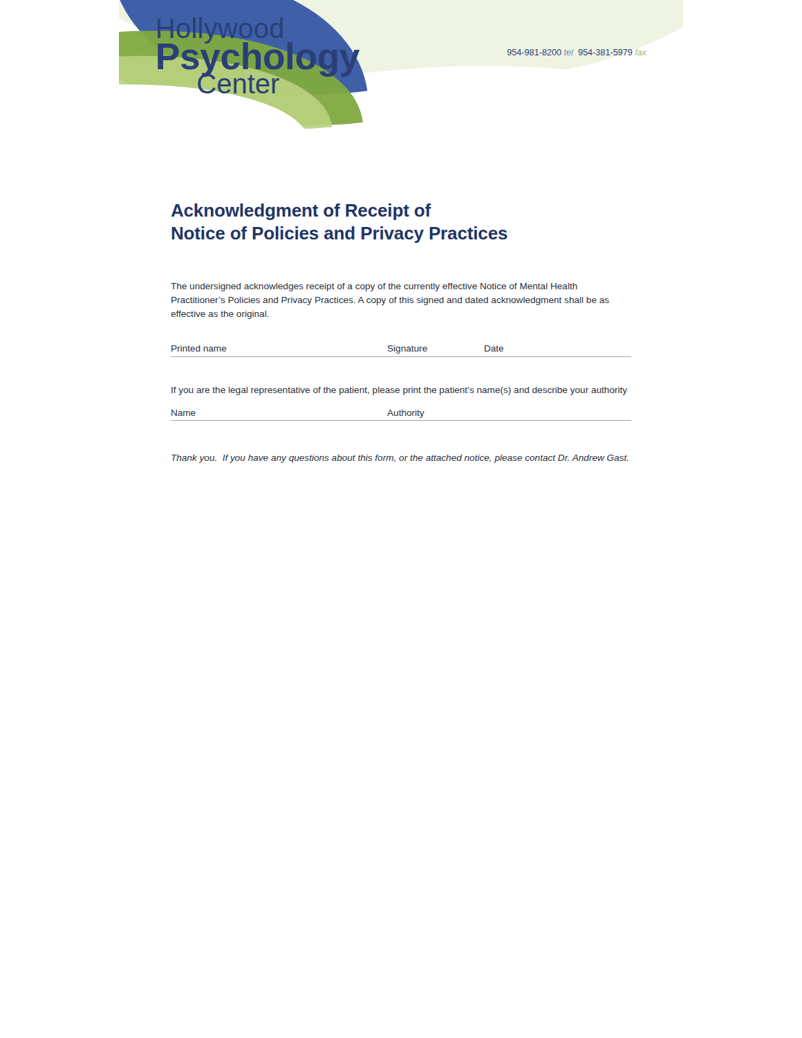Hollywood
Psychology
Center
954-981-8200 tel 954-381-5979 fax
Acknowledgment of Receipt of
Notice of Policies and Privacy Practices
The undersigned acknowledges receipt of a copy of the currently effective Notice of Mental Health Practitioner’s Policies and Privacy Practices. A copy of this signed and dated acknowledgment shall be as effective as the original.
| Printed name | Signature | Date |
If you are the legal representative of the patient, please print the patient’s name(s) and describe your authority
| Name | Authority |
Thank you. If you have any questions about this form, or the attached notice, please contact Dr. Andrew Gast.